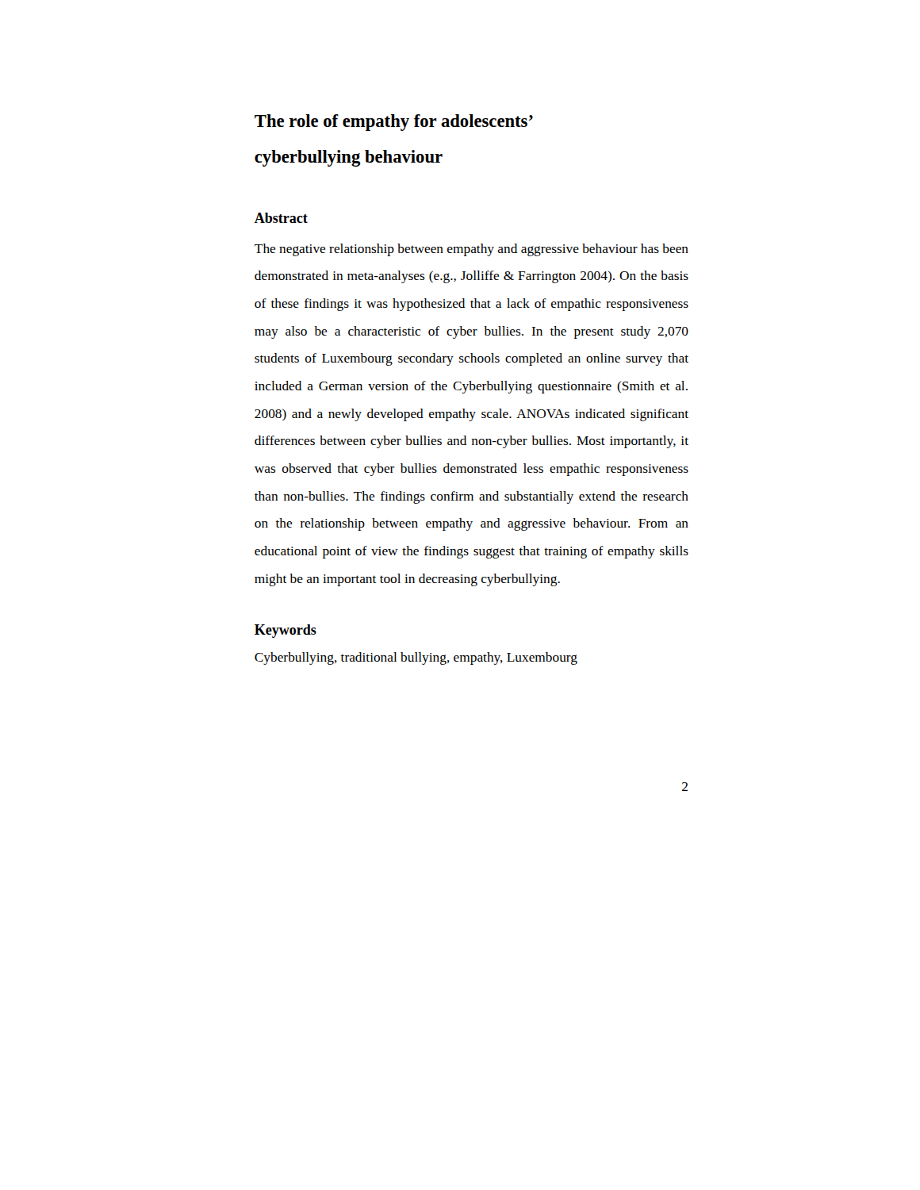The role of empathy for adolescents’
cyberbullying behaviour
Abstract
The negative relationship between empathy and aggressive behaviour has been demonstrated in meta-analyses (e.g., Jolliffe & Farrington 2004). On the basis of these findings it was hypothesized that a lack of empathic responsiveness may also be a characteristic of cyber bullies. In the present study 2,070 students of Luxembourg secondary schools completed an online survey that included a German version of the Cyberbullying questionnaire (Smith et al. 2008) and a newly developed empathy scale. ANOVAs indicated significant differences between cyber bullies and non-cyber bullies. Most importantly, it was observed that cyber bullies demonstrated less empathic responsiveness than non-bullies. The findings confirm and substantially extend the research on the relationship between empathy and aggressive behaviour. From an educational point of view the findings suggest that training of empathy skills might be an important tool in decreasing cyberbullying.
Keywords
Cyberbullying, traditional bullying, empathy, Luxembourg
2